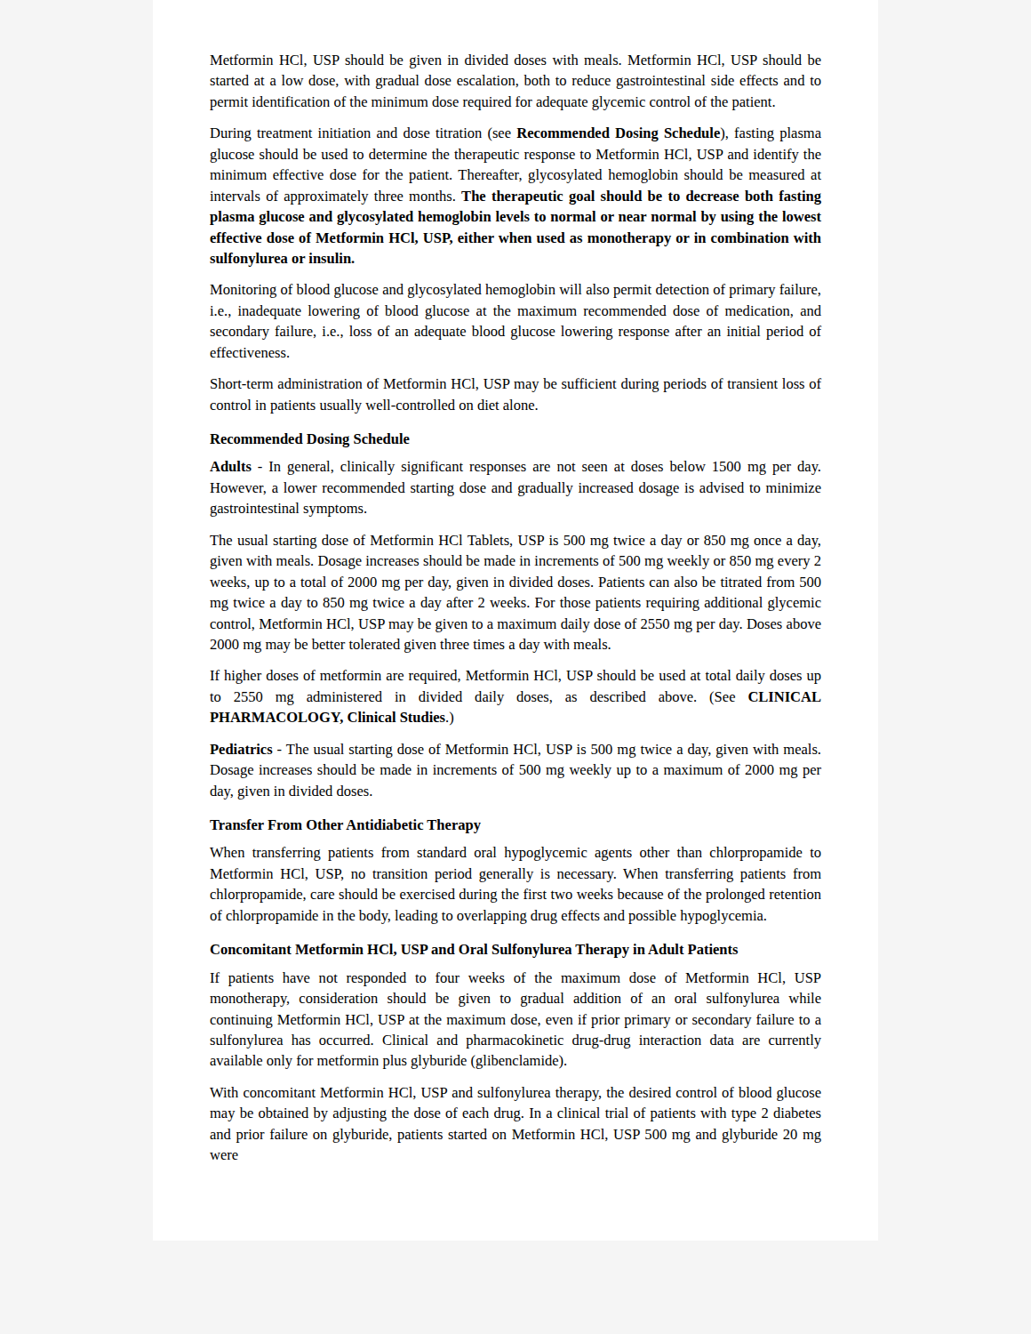Metformin HCl, USP should be given in divided doses with meals. Metformin HCl, USP should be started at a low dose, with gradual dose escalation, both to reduce gastrointestinal side effects and to permit identification of the minimum dose required for adequate glycemic control of the patient.
During treatment initiation and dose titration (see Recommended Dosing Schedule), fasting plasma glucose should be used to determine the therapeutic response to Metformin HCl, USP and identify the minimum effective dose for the patient. Thereafter, glycosylated hemoglobin should be measured at intervals of approximately three months. The therapeutic goal should be to decrease both fasting plasma glucose and glycosylated hemoglobin levels to normal or near normal by using the lowest effective dose of Metformin HCl, USP, either when used as monotherapy or in combination with sulfonylurea or insulin.
Monitoring of blood glucose and glycosylated hemoglobin will also permit detection of primary failure, i.e., inadequate lowering of blood glucose at the maximum recommended dose of medication, and secondary failure, i.e., loss of an adequate blood glucose lowering response after an initial period of effectiveness.
Short-term administration of Metformin HCl, USP may be sufficient during periods of transient loss of control in patients usually well-controlled on diet alone.
Recommended Dosing Schedule
Adults - In general, clinically significant responses are not seen at doses below 1500 mg per day. However, a lower recommended starting dose and gradually increased dosage is advised to minimize gastrointestinal symptoms.
The usual starting dose of Metformin HCl Tablets, USP is 500 mg twice a day or 850 mg once a day, given with meals. Dosage increases should be made in increments of 500 mg weekly or 850 mg every 2 weeks, up to a total of 2000 mg per day, given in divided doses. Patients can also be titrated from 500 mg twice a day to 850 mg twice a day after 2 weeks. For those patients requiring additional glycemic control, Metformin HCl, USP may be given to a maximum daily dose of 2550 mg per day. Doses above 2000 mg may be better tolerated given three times a day with meals.
If higher doses of metformin are required, Metformin HCl, USP should be used at total daily doses up to 2550 mg administered in divided daily doses, as described above. (See CLINICAL PHARMACOLOGY, Clinical Studies.)
Pediatrics - The usual starting dose of Metformin HCl, USP is 500 mg twice a day, given with meals. Dosage increases should be made in increments of 500 mg weekly up to a maximum of 2000 mg per day, given in divided doses.
Transfer From Other Antidiabetic Therapy
When transferring patients from standard oral hypoglycemic agents other than chlorpropamide to Metformin HCl, USP, no transition period generally is necessary. When transferring patients from chlorpropamide, care should be exercised during the first two weeks because of the prolonged retention of chlorpropamide in the body, leading to overlapping drug effects and possible hypoglycemia.
Concomitant Metformin HCl, USP and Oral Sulfonylurea Therapy in Adult Patients
If patients have not responded to four weeks of the maximum dose of Metformin HCl, USP monotherapy, consideration should be given to gradual addition of an oral sulfonylurea while continuing Metformin HCl, USP at the maximum dose, even if prior primary or secondary failure to a sulfonylurea has occurred. Clinical and pharmacokinetic drug-drug interaction data are currently available only for metformin plus glyburide (glibenclamide).
With concomitant Metformin HCl, USP and sulfonylurea therapy, the desired control of blood glucose may be obtained by adjusting the dose of each drug. In a clinical trial of patients with type 2 diabetes and prior failure on glyburide, patients started on Metformin HCl, USP 500 mg and glyburide 20 mg were